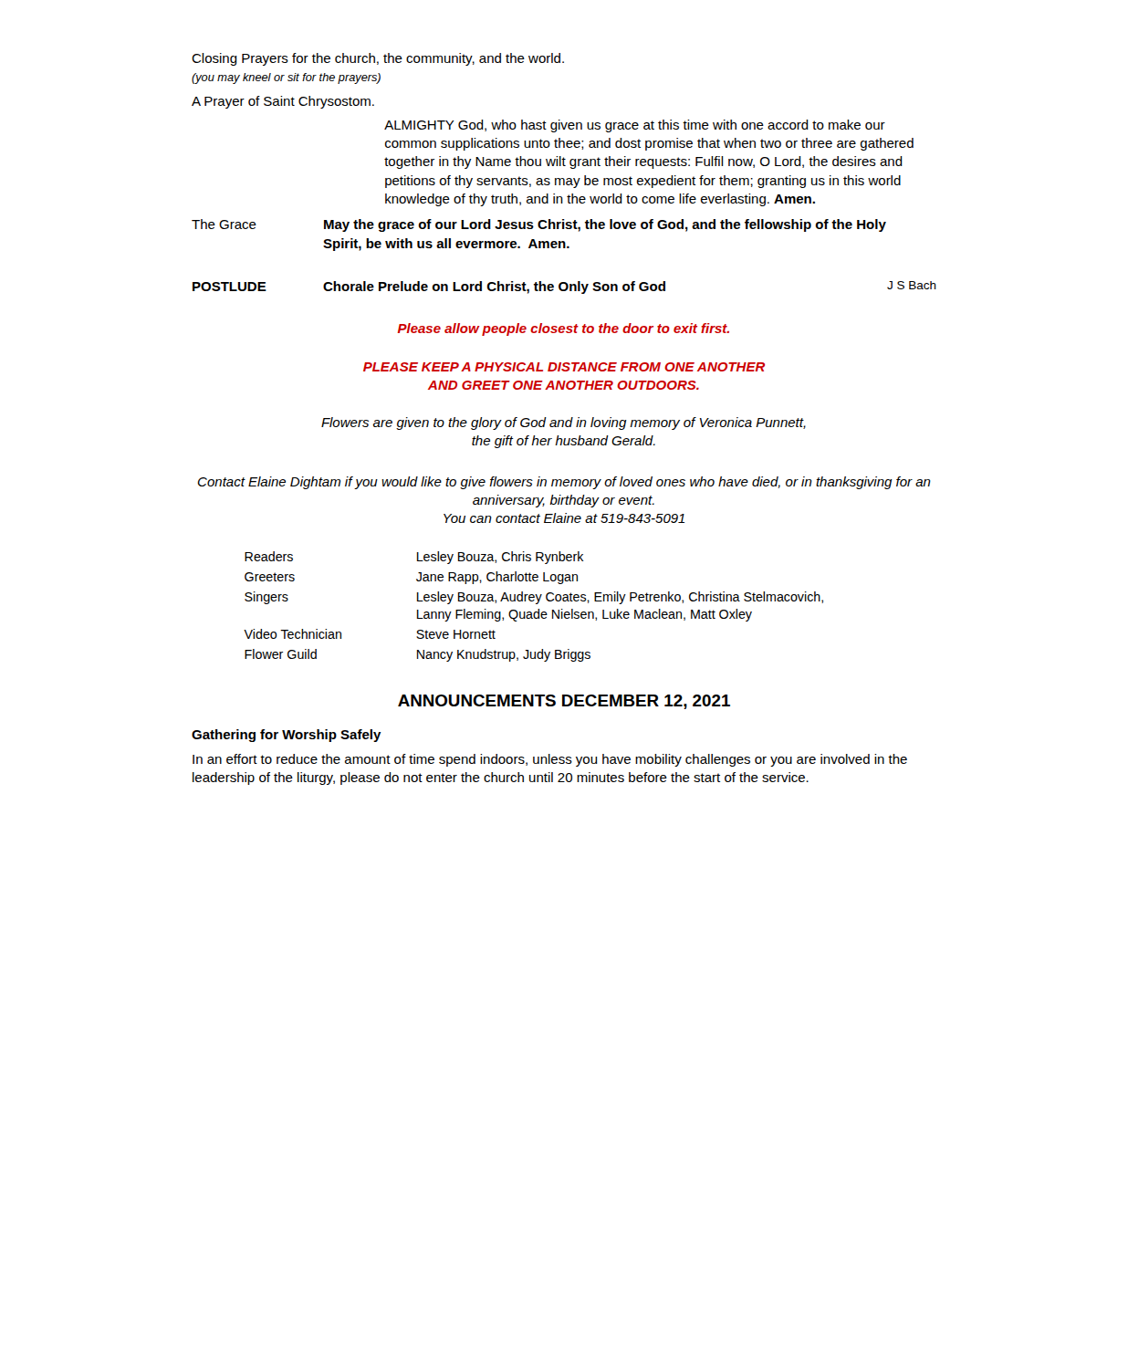Closing Prayers for the church, the community, and the world.
(you may kneel or sit for the prayers)
A Prayer of Saint Chrysostom.
ALMIGHTY God, who hast given us grace at this time with one accord to make our common supplications unto thee; and dost promise that when two or three are gathered together in thy Name thou wilt grant their requests: Fulfil now, O Lord, the desires and petitions of thy servants, as may be most expedient for them; granting us in this world knowledge of thy truth, and in the world to come life everlasting. Amen.
| The Grace | May the grace of our Lord Jesus Christ, the love of God, and the fellowship of the Holy Spirit, be with us all evermore. Amen. | |
| POSTLUDE | Chorale Prelude on Lord Christ, the Only Son of God | J S Bach |
Please allow people closest to the door to exit first.
PLEASE KEEP A PHYSICAL DISTANCE FROM ONE ANOTHER
AND GREET ONE ANOTHER OUTDOORS.
Flowers are given to the glory of God and in loving memory of Veronica Punnett,
the gift of her husband Gerald.
Contact Elaine Dightam if you would like to give flowers in memory of loved ones who have died, or in thanksgiving for an anniversary, birthday or event.
You can contact Elaine at 519-843-5091
| Readers | Lesley Bouza, Chris Rynberk |
| Greeters | Jane Rapp, Charlotte Logan |
| Singers | Lesley Bouza, Audrey Coates, Emily Petrenko, Christina Stelmacovich, Lanny Fleming, Quade Nielsen, Luke Maclean, Matt Oxley |
| Video Technician | Steve Hornett |
| Flower Guild | Nancy Knudstrup, Judy Briggs |
ANNOUNCEMENTS DECEMBER 12, 2021
Gathering for Worship Safely
In an effort to reduce the amount of time spend indoors, unless you have mobility challenges or you are involved in the leadership of the liturgy, please do not enter the church until 20 minutes before the start of the service.